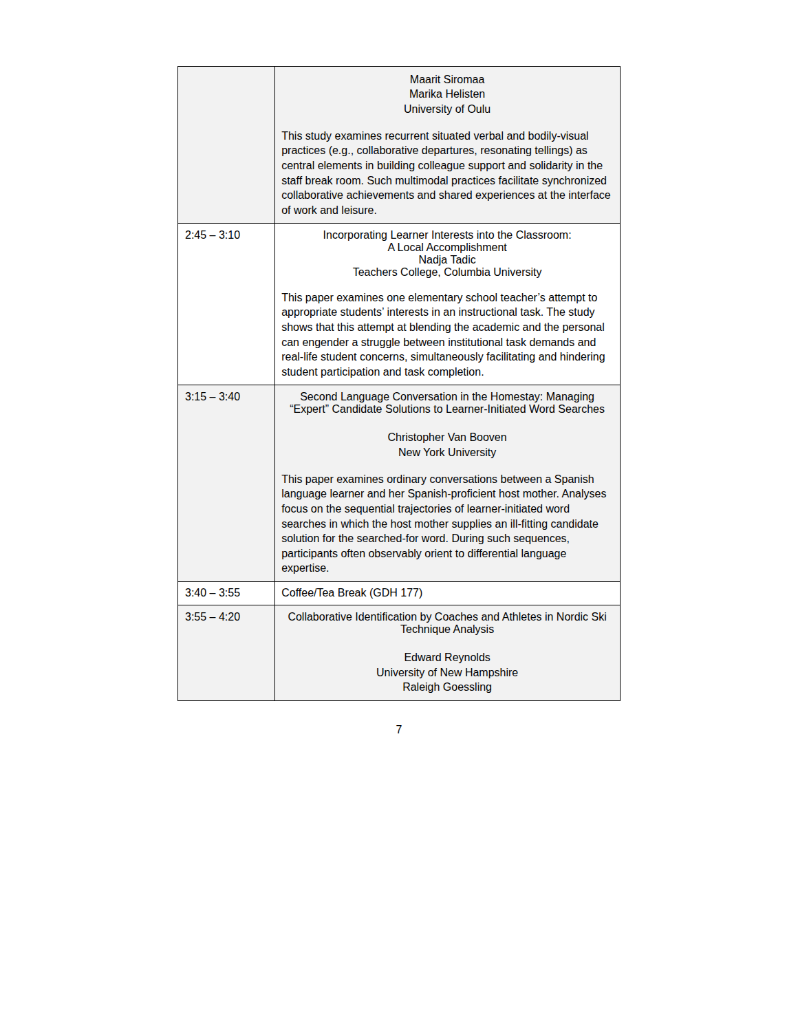| | Maarit Siromaa Marika Helisten University of Oulu This study examines recurrent situated verbal and bodily-visual practices (e.g., collaborative departures, resonating tellings) as central elements in building colleague support and solidarity in the staff break room. Such multimodal practices facilitate synchronized collaborative achievements and shared experiences at the interface of work and leisure. |
| 2:45 – 3:10 | Incorporating Learner Interests into the Classroom: A Local Accomplishment Nadja Tadic Teachers College, Columbia University This paper examines one elementary school teacher’s attempt to appropriate students’ interests in an instructional task. The study shows that this attempt at blending the academic and the personal can engender a struggle between institutional task demands and real-life student concerns, simultaneously facilitating and hindering student participation and task completion. |
| 3:15 – 3:40 | Second Language Conversation in the Homestay: Managing “Expert” Candidate Solutions to Learner-Initiated Word Searches Christopher Van Booven New York University This paper examines ordinary conversations between a Spanish language learner and her Spanish-proficient host mother. Analyses focus on the sequential trajectories of learner-initiated word searches in which the host mother supplies an ill-fitting candidate solution for the searched-for word. During such sequences, participants often observably orient to differential language expertise. |
| 3:40 – 3:55 | Coffee/Tea Break (GDH 177) |
| 3:55 – 4:20 | Collaborative Identification by Coaches and Athletes in Nordic Ski Technique Analysis Edward Reynolds University of New Hampshire Raleigh Goessling |
7